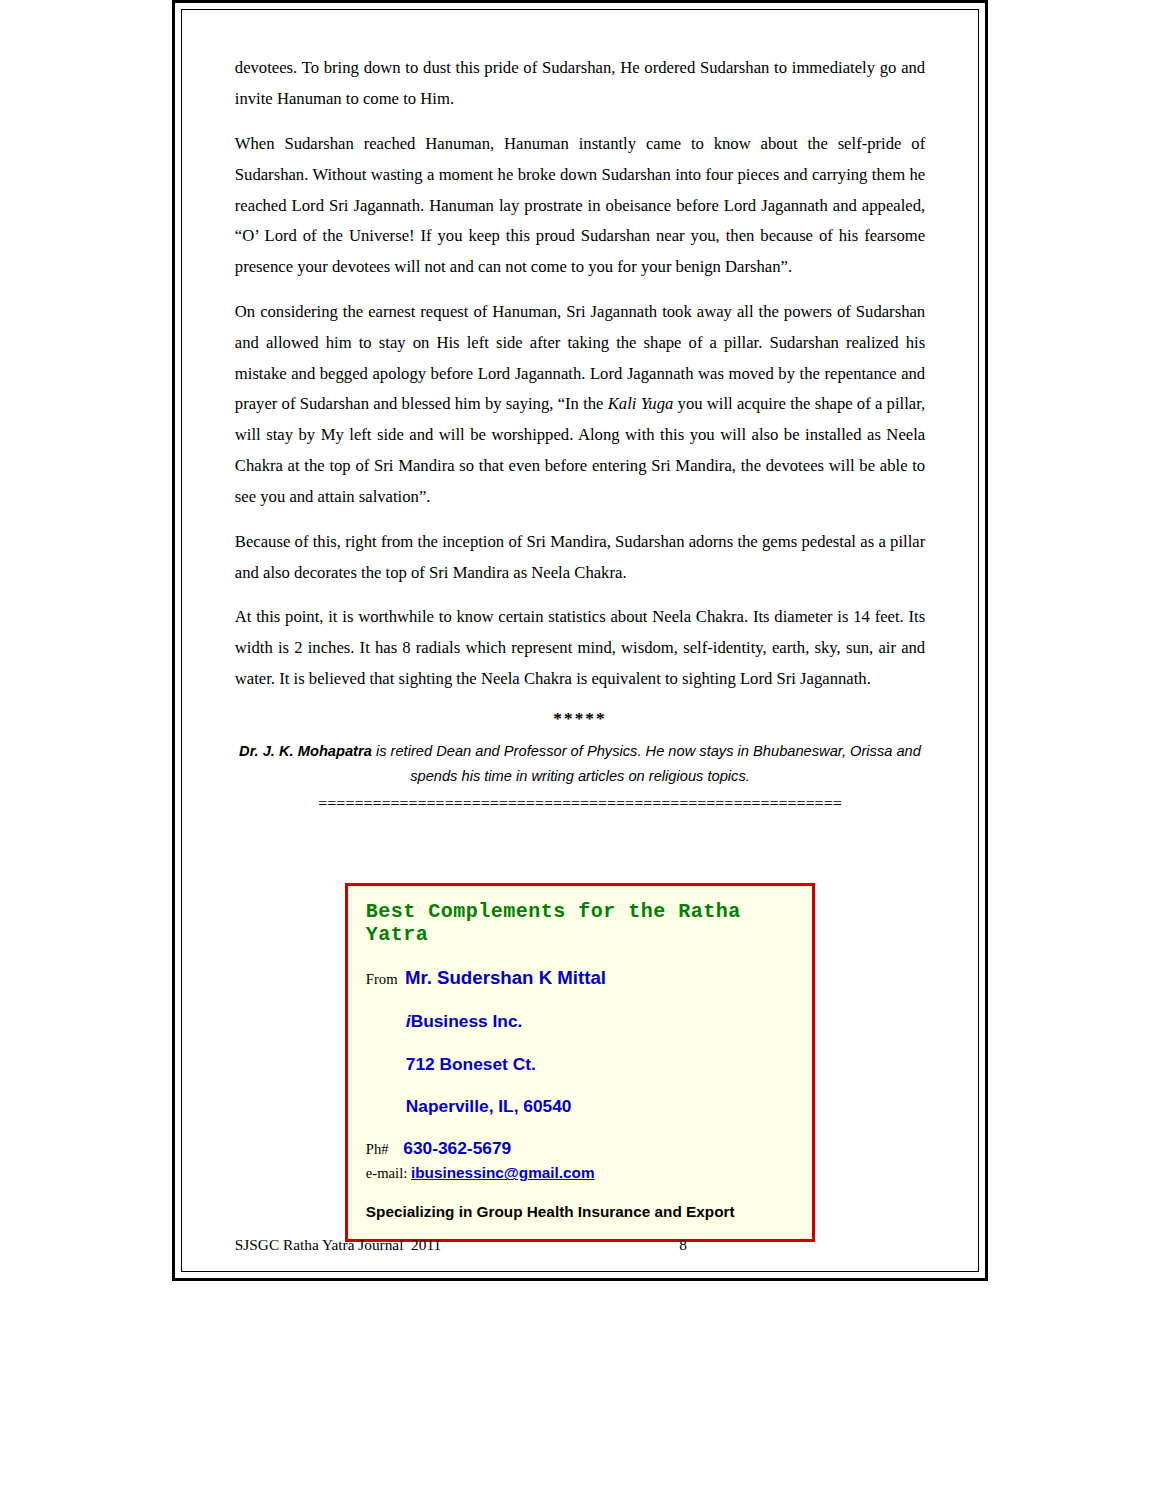devotees. To bring down to dust this pride of Sudarshan, He ordered Sudarshan to immediately go and invite Hanuman to come to Him.
When Sudarshan reached Hanuman, Hanuman instantly came to know about the self-pride of Sudarshan. Without wasting a moment he broke down Sudarshan into four pieces and carrying them he reached Lord Sri Jagannath. Hanuman lay prostrate in obeisance before Lord Jagannath and appealed, “O’ Lord of the Universe! If you keep this proud Sudarshan near you, then because of his fearsome presence your devotees will not and can not come to you for your benign Darshan”.
On considering the earnest request of Hanuman, Sri Jagannath took away all the powers of Sudarshan and allowed him to stay on His left side after taking the shape of a pillar. Sudarshan realized his mistake and begged apology before Lord Jagannath. Lord Jagannath was moved by the repentance and prayer of Sudarshan and blessed him by saying, “In the Kali Yuga you will acquire the shape of a pillar, will stay by My left side and will be worshipped. Along with this you will also be installed as Neela Chakra at the top of Sri Mandira so that even before entering Sri Mandira, the devotees will be able to see you and attain salvation”.
Because of this, right from the inception of Sri Mandira, Sudarshan adorns the gems pedestal as a pillar and also decorates the top of Sri Mandira as Neela Chakra.
At this point, it is worthwhile to know certain statistics about Neela Chakra. Its diameter is 14 feet. Its width is 2 inches. It has 8 radials which represent mind, wisdom, self-identity, earth, sky, sun, air and water. It is believed that sighting the Neela Chakra is equivalent to sighting Lord Sri Jagannath.
*****
Dr. J. K. Mohapatra is retired Dean and Professor of Physics. He now stays in Bhubaneswar, Orissa and spends his time in writing articles on religious topics.
==========================================================
Best Complements for the Ratha Yatra
From Mr. Sudershan K Mittal
i Business Inc.
712 Boneset Ct.
Naperville, IL, 60540
Ph# 630-362-5679
e-mail: ibusinessinc@gmail.com
Specializing in Group Health Insurance and Export
SJSGC Ratha Yatra Journal 2011
8